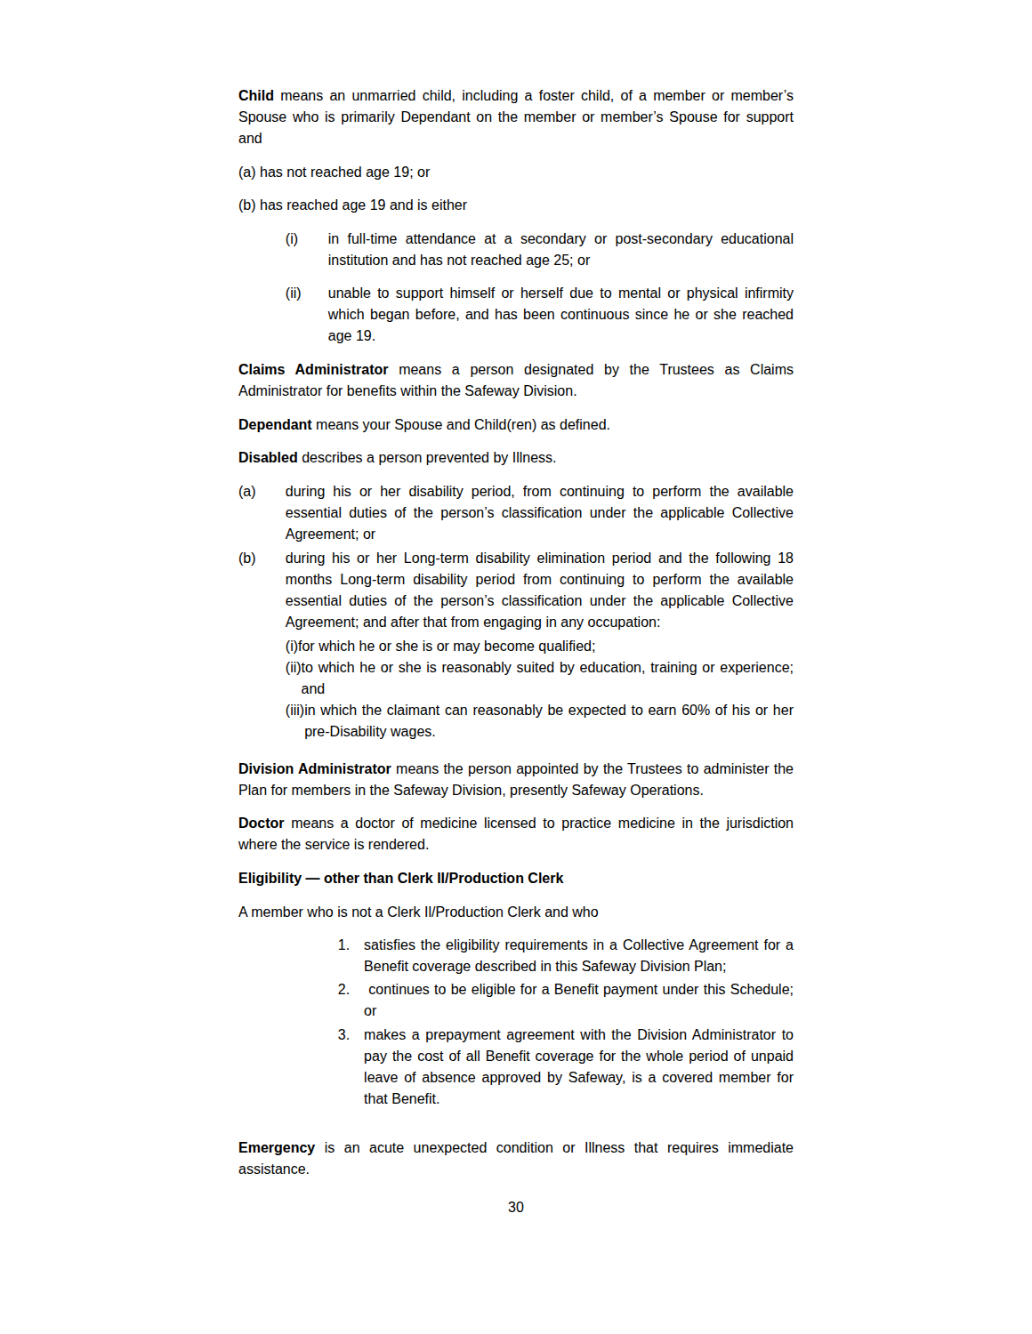Child means an unmarried child, including a foster child, of a member or member’s Spouse who is primarily Dependant on the member or member’s Spouse for support and
(a) has not reached age 19; or
(b) has reached age 19 and is either
(i)
in full-time attendance at a secondary or post-secondary educational institution and has not reached age 25; or
(ii)
unable to support himself or herself due to mental or physical infirmity which began before, and has been continuous since he or she reached age 19.
Claims Administrator means a person designated by the Trustees as Claims Administrator for benefits within the Safeway Division.
Dependant means your Spouse and Child(ren) as defined.
Disabled describes a person prevented by Illness.
(a)
during his or her disability period, from continuing to perform the available essential duties of the person’s classification under the applicable Collective Agreement; or
(b)
during his or her Long-term disability elimination period and the following 18 months Long-term disability period from continuing to perform the available essential duties of the person’s classification under the applicable Collective Agreement; and after that from engaging in any occupation:
(i)
for which he or she is or may become qualified;
(ii)
to which he or she is reasonably suited by education, training or experience; and
(iii)
in which the claimant can reasonably be expected to earn 60% of his or her pre-Disability wages.
Division Administrator means the person appointed by the Trustees to administer the Plan for members in the Safeway Division, presently Safeway Operations.
Doctor means a doctor of medicine licensed to practice medicine in the jurisdiction where the service is rendered.
Eligibility — other than Clerk II/Production Clerk
A member who is not a Clerk Il/Production Clerk and who
satisfies the eligibility requirements in a Collective Agreement for a Benefit coverage described in this Safeway Division Plan;
continues to be eligible for a Benefit payment under this Schedule; or
makes a prepayment agreement with the Division Administrator to pay the cost of all Benefit coverage for the whole period of unpaid leave of absence approved by Safeway, is a covered member for that Benefit.
Emergency is an acute unexpected condition or Illness that requires immediate assistance.
30